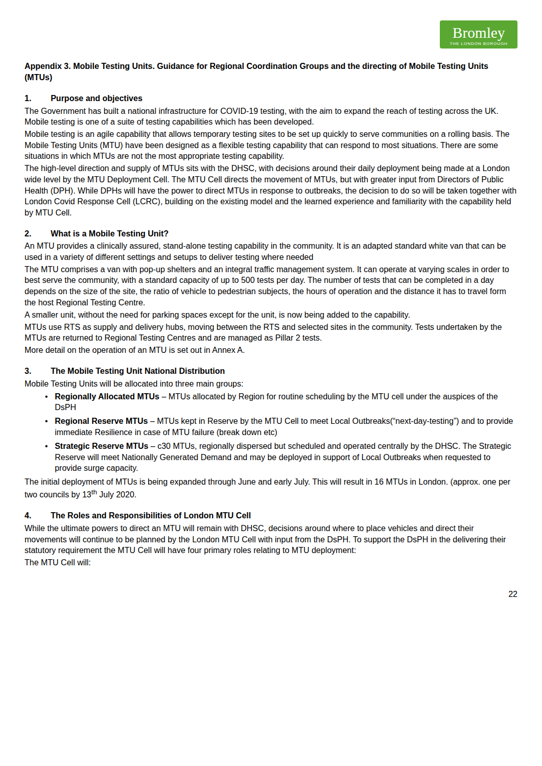Bromley THE LONDON BOROUGH
Appendix 3. Mobile Testing Units. Guidance for Regional Coordination Groups and the directing of Mobile Testing Units (MTUs)
1. Purpose and objectives
The Government has built a national infrastructure for COVID-19 testing, with the aim to expand the reach of testing across the UK. Mobile testing is one of a suite of testing capabilities which has been developed.
Mobile testing is an agile capability that allows temporary testing sites to be set up quickly to serve communities on a rolling basis. The Mobile Testing Units (MTU) have been designed as a flexible testing capability that can respond to most situations. There are some situations in which MTUs are not the most appropriate testing capability.
The high-level direction and supply of MTUs sits with the DHSC, with decisions around their daily deployment being made at a London wide level by the MTU Deployment Cell. The MTU Cell directs the movement of MTUs, but with greater input from Directors of Public Health (DPH). While DPHs will have the power to direct MTUs in response to outbreaks, the decision to do so will be taken together with London Covid Response Cell (LCRC), building on the existing model and the learned experience and familiarity with the capability held by MTU Cell.
2. What is a Mobile Testing Unit?
An MTU provides a clinically assured, stand-alone testing capability in the community. It is an adapted standard white van that can be used in a variety of different settings and setups to deliver testing where needed
The MTU comprises a van with pop-up shelters and an integral traffic management system. It can operate at varying scales in order to best serve the community, with a standard capacity of up to 500 tests per day. The number of tests that can be completed in a day depends on the size of the site, the ratio of vehicle to pedestrian subjects, the hours of operation and the distance it has to travel form the host Regional Testing Centre.
A smaller unit, without the need for parking spaces except for the unit, is now being added to the capability.
MTUs use RTS as supply and delivery hubs, moving between the RTS and selected sites in the community. Tests undertaken by the MTUs are returned to Regional Testing Centres and are managed as Pillar 2 tests.
More detail on the operation of an MTU is set out in Annex A.
3. The Mobile Testing Unit National Distribution
Mobile Testing Units will be allocated into three main groups:
Regionally Allocated MTUs – MTUs allocated by Region for routine scheduling by the MTU cell under the auspices of the DsPH
Regional Reserve MTUs – MTUs kept in Reserve by the MTU Cell to meet Local Outbreaks(“next-day-testing”) and to provide immediate Resilience in case of MTU failure (break down etc)
Strategic Reserve MTUs – c30 MTUs, regionally dispersed but scheduled and operated centrally by the DHSC. The Strategic Reserve will meet Nationally Generated Demand and may be deployed in support of Local Outbreaks when requested to provide surge capacity.
The initial deployment of MTUs is being expanded through June and early July. This will result in 16 MTUs in London. (approx. one per two councils by 13th July 2020.
4. The Roles and Responsibilities of London MTU Cell
While the ultimate powers to direct an MTU will remain with DHSC, decisions around where to place vehicles and direct their movements will continue to be planned by the London MTU Cell with input from the DsPH. To support the DsPH in the delivering their statutory requirement the MTU Cell will have four primary roles relating to MTU deployment:
The MTU Cell will:
22